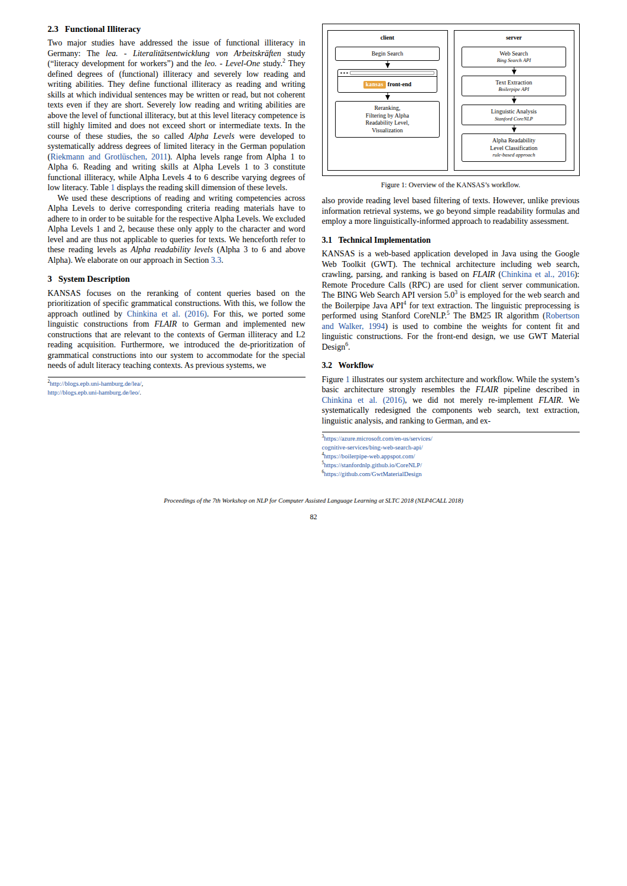2.3 Functional Illiteracy
Two major studies have addressed the issue of functional illiteracy in Germany: The lea. - Literalitätsentwicklung von Arbeitskräften study (“literacy development for workers”) and the leo. - Level-One study.2 They defined degrees of (functional) illiteracy and severely low reading and writing abilities. They define functional illiteracy as reading and writing skills at which individual sentences may be written or read, but not coherent texts even if they are short. Severely low reading and writing abilities are above the level of functional illiteracy, but at this level literacy competence is still highly limited and does not exceed short or intermediate texts. In the course of these studies, the so called Alpha Levels were developed to systematically address degrees of limited literacy in the German population (Riekmann and Grotlüschen, 2011). Alpha levels range from Alpha 1 to Alpha 6. Reading and writing skills at Alpha Levels 1 to 3 constitute functional illiteracy, while Alpha Levels 4 to 6 describe varying degrees of low literacy. Table 1 displays the reading skill dimension of these levels.
We used these descriptions of reading and writing competencies across Alpha Levels to derive corresponding criteria reading materials have to adhere to in order to be suitable for the respective Alpha Levels. We excluded Alpha Levels 1 and 2, because these only apply to the character and word level and are thus not applicable to queries for texts. We henceforth refer to these reading levels as Alpha readability levels (Alpha 3 to 6 and above Alpha). We elaborate on our approach in Section 3.3.
3 System Description
KANSAS focuses on the reranking of content queries based on the prioritization of specific grammatical constructions. With this, we follow the approach outlined by Chinkina et al. (2016). For this, we ported some linguistic constructions from FLAIR to German and implemented new constructions that are relevant to the contexts of German illiteracy and L2 reading acquisition. Furthermore, we introduced the de-prioritization of grammatical constructions into our system to accommodate for the special needs of adult literacy teaching contexts. As previous systems, we
2http://blogs.epb.uni-hamburg.de/lea/,
http://blogs.epb.uni-hamburg.de/leo/.
client
Begin Search
kansas front-end
Reranking,
Filtering by Alpha
Readability Level,
Visualization
server
Web SearchBing Search API
Text ExtractionBoilerpipe API
Linguistic AnalysisStanford CoreNLP
Alpha Readability
Level Classificationrule-based approach
Figure 1: Overview of the KANSAS’s workflow.
also provide reading level based filtering of texts. However, unlike previous information retrieval systems, we go beyond simple readability formulas and employ a more linguistically-informed approach to readability assessment.
3.1 Technical Implementation
KANSAS is a web-based application developed in Java using the Google Web Toolkit (GWT). The technical architecture including web search, crawling, parsing, and ranking is based on FLAIR (Chinkina et al., 2016): Remote Procedure Calls (RPC) are used for client server communication. The BING Web Search API version 5.03 is employed for the web search and the Boilerpipe Java API4 for text extraction. The linguistic preprocessing is performed using Stanford CoreNLP.5 The BM25 IR algorithm (Robertson and Walker, 1994) is used to combine the weights for content fit and linguistic constructions. For the front-end design, we use GWT Material Design6.
3.2 Workflow
Figure 1 illustrates our system architecture and workflow. While the system’s basic architecture strongly resembles the FLAIR pipeline described in Chinkina et al. (2016), we did not merely re-implement FLAIR. We systematically redesigned the components web search, text extraction, linguistic analysis, and ranking to German, and ex-
3https://azure.microsoft.com/en-us/services/
cognitive-services/bing-web-search-api/
4https://boilerpipe-web.appspot.com/
5https://stanfordnlp.github.io/CoreNLP/
6https://github.com/GwtMaterialDesign
Proceedings of the 7th Workshop on NLP for Computer Assisted Language Learning at SLTC 2018 (NLP4CALL 2018)
82